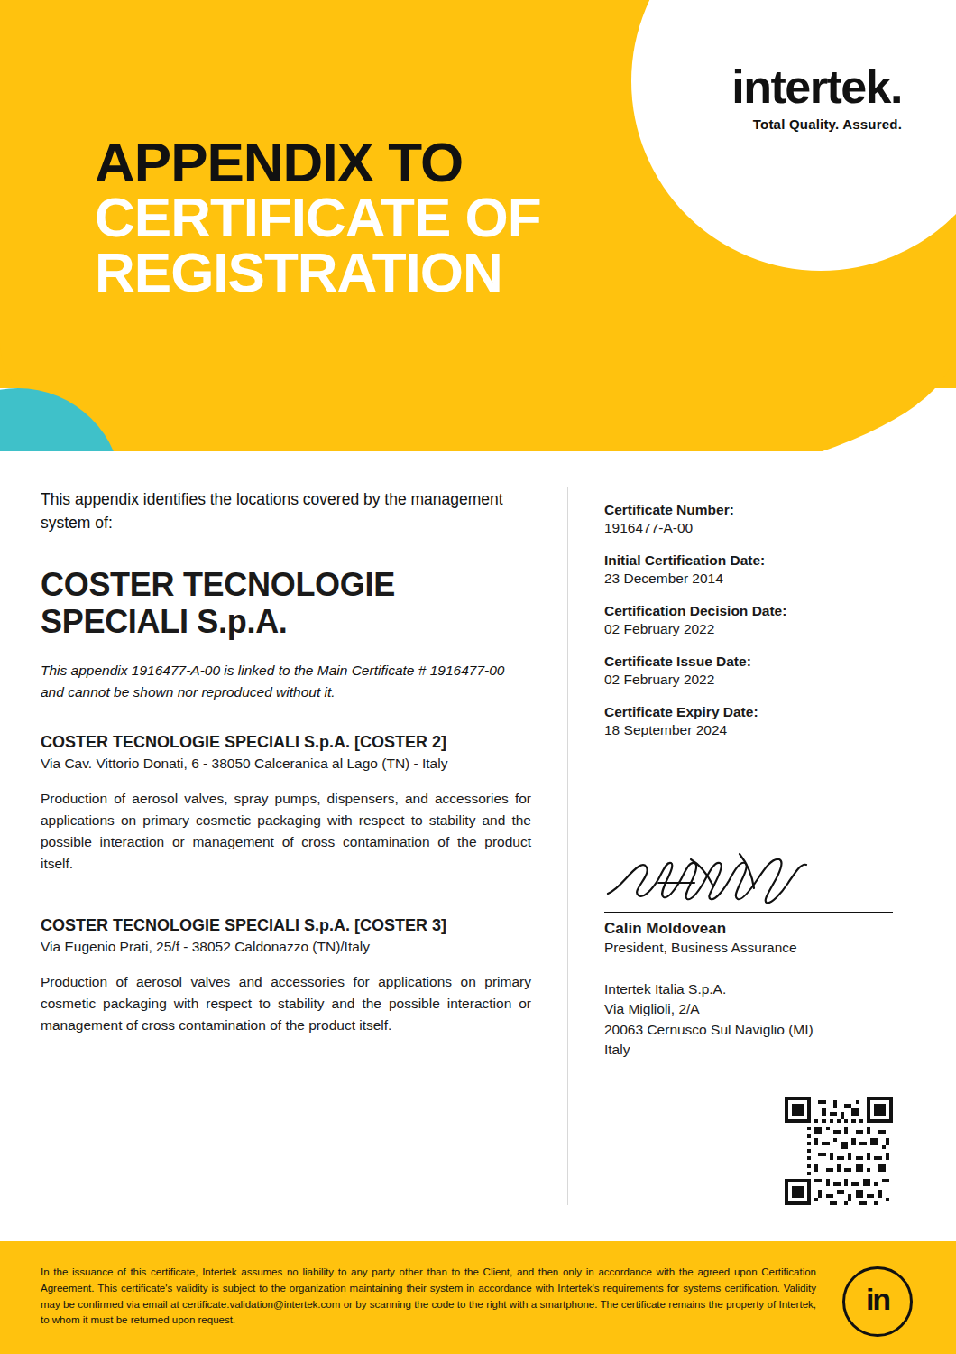intertek.
Total Quality. Assured.
Appendix to Certificate of Registration
This appendix identifies the locations covered by the management system of:
COSTER TECNOLOGIE
SPECIALI S.p.A.
This appendix 1916477-A-00 is linked to the Main Certificate # 1916477-00 and cannot be shown nor reproduced without it.
COSTER TECNOLOGIE SPECIALI S.p.A. [COSTER 2]
Via Cav. Vittorio Donati, 6 - 38050 Calceranica al Lago (TN) - Italy
Production of aerosol valves, spray pumps, dispensers, and accessories for applications on primary cosmetic packaging with respect to stability and the possible interaction or management of cross contamination of the product itself.
COSTER TECNOLOGIE SPECIALI S.p.A. [COSTER 3]
Via Eugenio Prati, 25/f - 38052 Caldonazzo (TN)/Italy
Production of aerosol valves and accessories for applications on primary cosmetic packaging with respect to stability and the possible interaction or management of cross contamination of the product itself.
Certificate Number:
1916477-A-00
Initial Certification Date:
23 December 2014
Certification Decision Date:
02 February 2022
Certificate Issue Date:
02 February 2022
Certificate Expiry Date:
18 September 2024
Calin Moldovean
President, Business Assurance
Intertek Italia S.p.A.
Via Miglioli, 2/A
20063 Cernusco Sul Naviglio (MI)
Italy
In the issuance of this certificate, Intertek assumes no liability to any party other than to the Client, and then only in accordance with the agreed upon Certification Agreement. This certificate's validity is subject to the organization maintaining their system in accordance with Intertek's requirements for systems certification. Validity may be confirmed via email at certificate.validation@intertek.com or by scanning the code to the right with a smartphone. The certificate remains the property of Intertek, to whom it must be returned upon request.
in